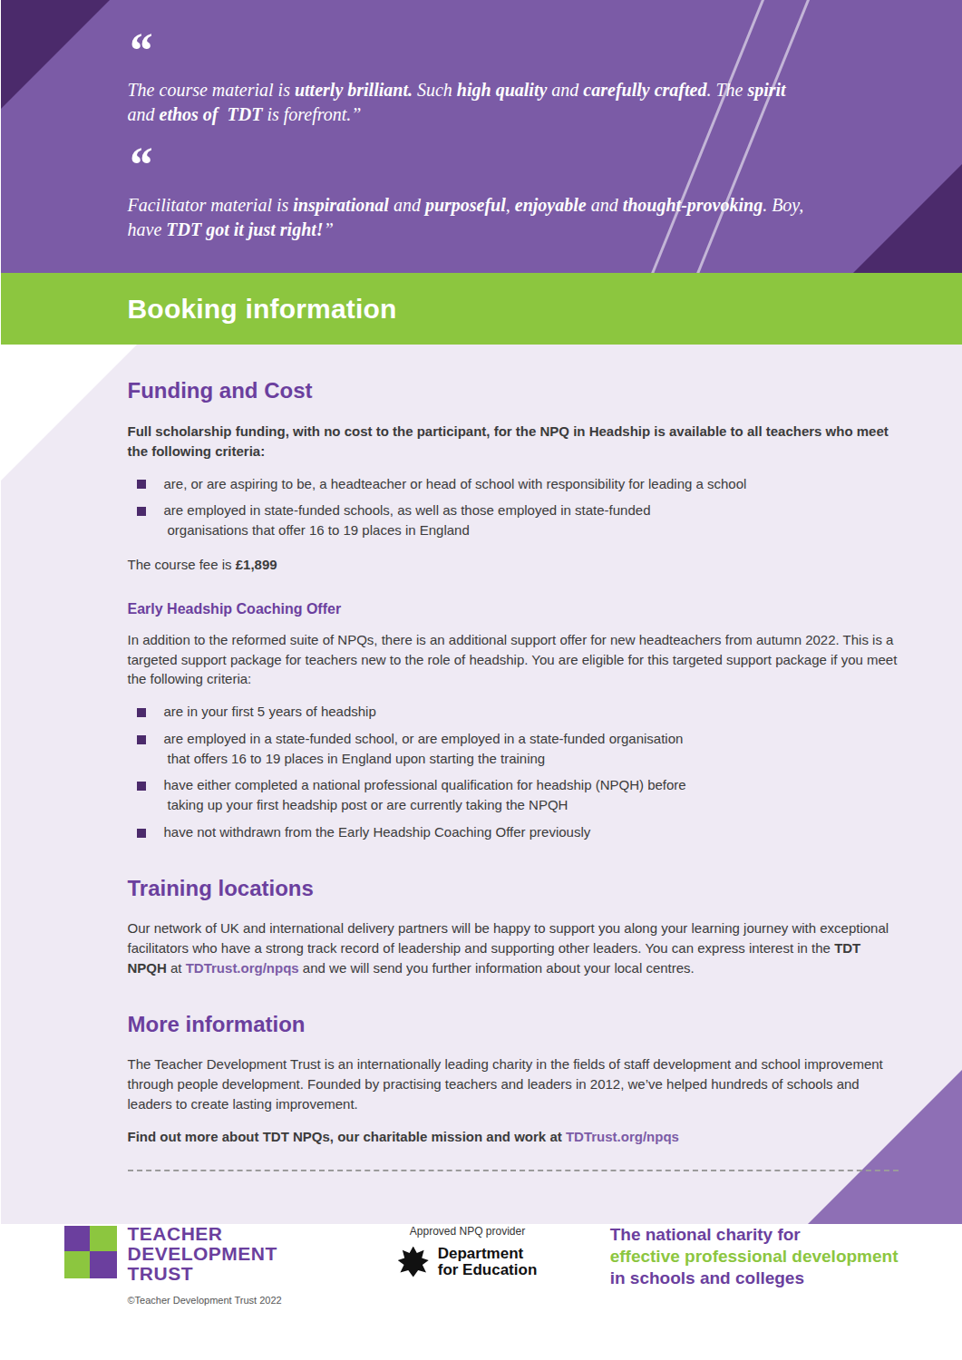“ The course material is utterly brilliant. Such high quality and carefully crafted. The spirit and ethos of TDT is forefront.”
“ Facilitator material is inspirational and purposeful, enjoyable and thought-provoking. Boy, have TDT got it just right!”
Booking information
Funding and Cost
Full scholarship funding, with no cost to the participant, for the NPQ in Headship is available to all teachers who meet the following criteria:
are, or are aspiring to be, a headteacher or head of school with responsibility for leading a school
are employed in state-funded schools, as well as those employed in state-fundedorganisations that offer 16 to 19 places in England
The course fee is £1,899
Early Headship Coaching Offer
In addition to the reformed suite of NPQs, there is an additional support offer for new headteachers from autumn 2022. This is a targeted support package for teachers new to the role of headship. You are eligible for this targeted support package if you meet the following criteria:
are in your first 5 years of headship
are employed in a state-funded school, or are employed in a state-funded organisationthat offers 16 to 19 places in England upon starting the training
have either completed a national professional qualification for headship (NPQH) beforetaking up your first headship post or are currently taking the NPQH
have not withdrawn from the Early Headship Coaching Offer previously
Training locations
Our network of UK and international delivery partners will be happy to support you along your learning journey with exceptional facilitators who have a strong track record of leadership and supporting other leaders. You can express interest in the TDT NPQH at TDTrust.org/npqs and we will send you further information about your local centres.
More information
The Teacher Development Trust is an internationally leading charity in the fields of staff development and school improvement through people development. Founded by practising teachers and leaders in 2012, we’ve helped hundreds of schools and leaders to create lasting improvement.
Find out more about TDT NPQs, our charitable mission and work at TDTrust.org/npqs
TEACHER
DEVELOPMENT
TRUST
©Teacher Development Trust 2022
Approved NPQ provider
Department
for Education
The national charity for
effective professional development
in schools and colleges